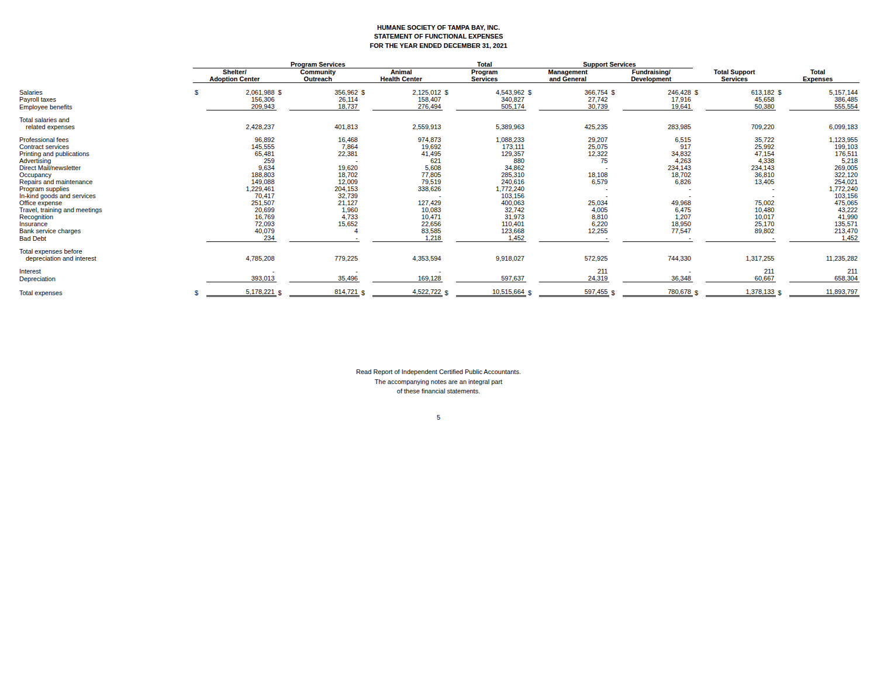HUMANE SOCIETY OF TAMPA BAY, INC.
STATEMENT OF FUNCTIONAL EXPENSES
FOR THE YEAR ENDED DECEMBER 31, 2021
| | Program Services | Total | Support Services | | |
| | Shelter/ | Community | Animal | Program | Management | Fundraising/ | Total Support | Total |
| | Adoption Center | Outreach | Health Center | Services | and General | Development | Services | Expenses |
| Salaries | $ | 2,061,988 | $ | 356,962 | $ | 2,125,012 | $ | 4,543,962 | $ | 366,754 | $ | 246,428 | $ | 613,182 | $ | 5,157,144 |
| Payroll taxes | | 156,306 | | 26,114 | | 158,407 | | 340,827 | | 27,742 | | 17,916 | | 45,658 | | 386,485 |
| Employee benefits | | 209,943 | | 18,737 | | 276,494 | | 505,174 | | 30,739 | | 19,641 | | 50,380 | | 555,554 |
| Total salaries and | |
| related expenses | | 2,428,237 | | 401,813 | | 2,559,913 | | 5,389,963 | | 425,235 | | 283,985 | | 709,220 | | 6,099,183 |
| Professional fees | | 96,892 | | 16,468 | | 974,873 | | 1,088,233 | | 29,207 | | 6,515 | | 35,722 | | 1,123,955 |
| Contract services | | 145,555 | | 7,864 | | 19,692 | | 173,111 | | 25,075 | | 917 | | 25,992 | | 199,103 |
| Printing and publications | | 65,481 | | 22,381 | | 41,495 | | 129,357 | | 12,322 | | 34,832 | | 47,154 | | 176,511 |
| Advertising | | 259 | | - | | 621 | | 880 | | 75 | | 4,263 | | 4,338 | | 5,218 |
| Direct Mail/newsletter | | 9,634 | | 19,620 | | 5,608 | | 34,862 | | - | | 234,143 | | 234,143 | | 269,005 |
| Occupancy | | 188,803 | | 18,702 | | 77,805 | | 285,310 | | 18,108 | | 18,702 | | 36,810 | | 322,120 |
| Repairs and maintenance | | 149,088 | | 12,009 | | 79,519 | | 240,616 | | 6,579 | | 6,826 | | 13,405 | | 254,021 |
| Program supplies | | 1,229,461 | | 204,153 | | 338,626 | | 1,772,240 | | - | | - | | - | | 1,772,240 |
| In-kind goods and services | | 70,417 | | 32,739 | | - | | 103,156 | | - | | - | | - | | 103,156 |
| Office expense | | 251,507 | | 21,127 | | 127,429 | | 400,063 | | 25,034 | | 49,968 | | 75,002 | | 475,065 |
| Travel, training and meetings | | 20,699 | | 1,960 | | 10,083 | | 32,742 | | 4,005 | | 6,475 | | 10,480 | | 43,222 |
| Recognition | | 16,769 | | 4,733 | | 10,471 | | 31,973 | | 8,810 | | 1,207 | | 10,017 | | 41,990 |
| Insurance | | 72,093 | | 15,652 | | 22,656 | | 110,401 | | 6,220 | | 18,950 | | 25,170 | | 135,571 |
| Bank service charges | | 40,079 | | 4 | | 83,585 | | 123,668 | | 12,255 | | 77,547 | | 89,802 | | 213,470 |
| Bad Debt | | 234 | | - | | 1,218 | | 1,452 | | - | | - | | - | | 1,452 |
| Total expenses before | |
| depreciation and interest | | 4,785,208 | | 779,225 | | 4,353,594 | | 9,918,027 | | 572,925 | | 744,330 | | 1,317,255 | | 11,235,282 |
| Interest | | - | | - | | - | | | | 211 | | - | | 211 | | 211 |
| Depreciation | | 393,013 | | 35,496 | | 169,128 | | 597,637 | | 24,319 | | 36,348 | | 60,667 | | 658,304 |
| Total expenses | $ | 5,178,221 | $ | 814,721 | $ | 4,522,722 | $ | 10,515,664 | $ | 597,455 | $ | 780,678 | $ | 1,378,133 | $ | 11,893,797 |
Read Report of Independent Certified Public Accountants.
The accompanying notes are an integral part
of these financial statements.
5